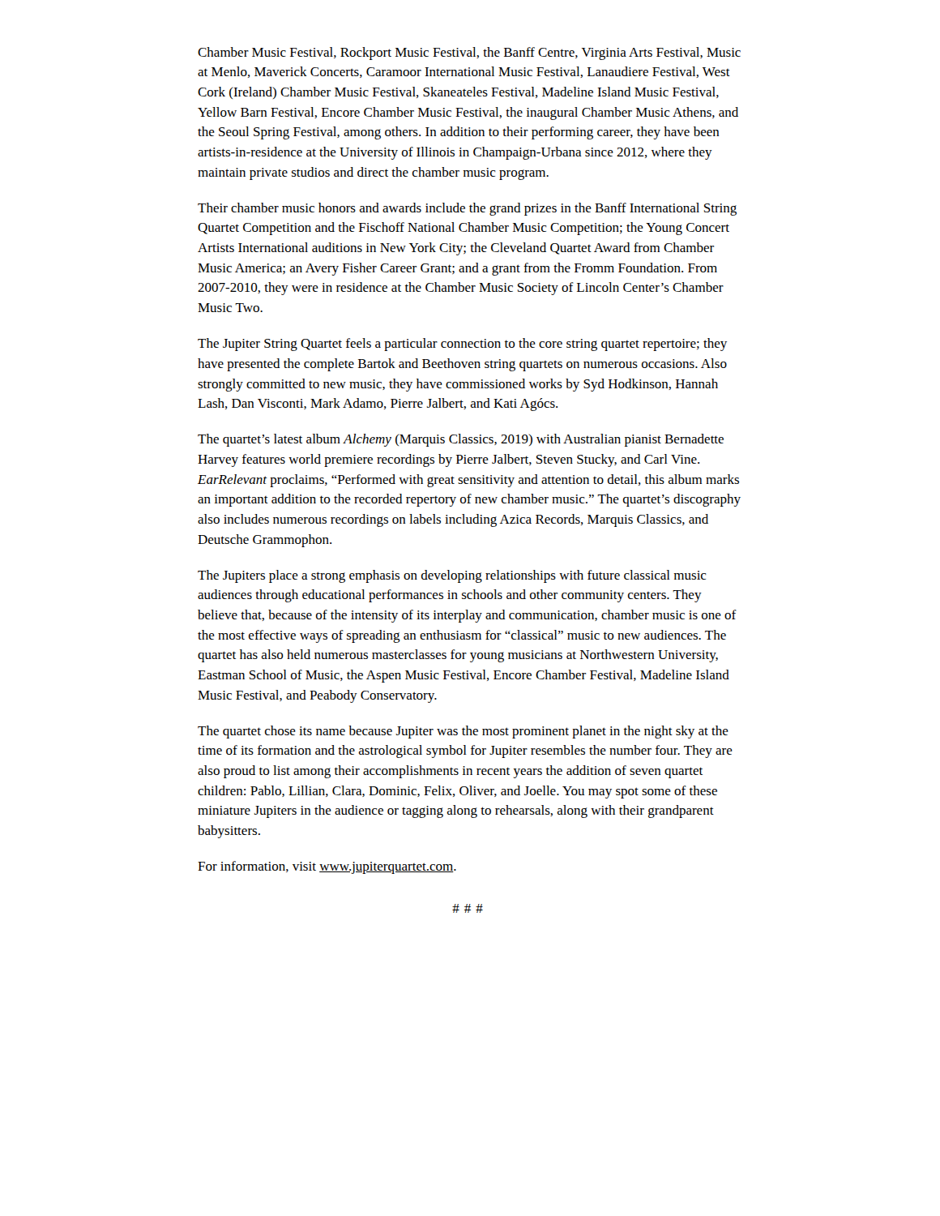Chamber Music Festival, Rockport Music Festival, the Banff Centre, Virginia Arts Festival, Music at Menlo, Maverick Concerts, Caramoor International Music Festival, Lanaudiere Festival, West Cork (Ireland) Chamber Music Festival, Skaneateles Festival, Madeline Island Music Festival, Yellow Barn Festival, Encore Chamber Music Festival, the inaugural Chamber Music Athens, and the Seoul Spring Festival, among others. In addition to their performing career, they have been artists-in-residence at the University of Illinois in Champaign-Urbana since 2012, where they maintain private studios and direct the chamber music program.
Their chamber music honors and awards include the grand prizes in the Banff International String Quartet Competition and the Fischoff National Chamber Music Competition; the Young Concert Artists International auditions in New York City; the Cleveland Quartet Award from Chamber Music America; an Avery Fisher Career Grant; and a grant from the Fromm Foundation. From 2007-2010, they were in residence at the Chamber Music Society of Lincoln Center’s Chamber Music Two.
The Jupiter String Quartet feels a particular connection to the core string quartet repertoire; they have presented the complete Bartok and Beethoven string quartets on numerous occasions. Also strongly committed to new music, they have commissioned works by Syd Hodkinson, Hannah Lash, Dan Visconti, Mark Adamo, Pierre Jalbert, and Kati Agócs.
The quartet’s latest album Alchemy (Marquis Classics, 2019) with Australian pianist Bernadette Harvey features world premiere recordings by Pierre Jalbert, Steven Stucky, and Carl Vine. EarRelevant proclaims, “Performed with great sensitivity and attention to detail, this album marks an important addition to the recorded repertory of new chamber music.” The quartet’s discography also includes numerous recordings on labels including Azica Records, Marquis Classics, and Deutsche Grammophon.
The Jupiters place a strong emphasis on developing relationships with future classical music audiences through educational performances in schools and other community centers. They believe that, because of the intensity of its interplay and communication, chamber music is one of the most effective ways of spreading an enthusiasm for “classical” music to new audiences. The quartet has also held numerous masterclasses for young musicians at Northwestern University, Eastman School of Music, the Aspen Music Festival, Encore Chamber Festival, Madeline Island Music Festival, and Peabody Conservatory.
The quartet chose its name because Jupiter was the most prominent planet in the night sky at the time of its formation and the astrological symbol for Jupiter resembles the number four. They are also proud to list among their accomplishments in recent years the addition of seven quartet children: Pablo, Lillian, Clara, Dominic, Felix, Oliver, and Joelle. You may spot some of these miniature Jupiters in the audience or tagging along to rehearsals, along with their grandparent babysitters.
For information, visit www.jupiterquartet.com.
###